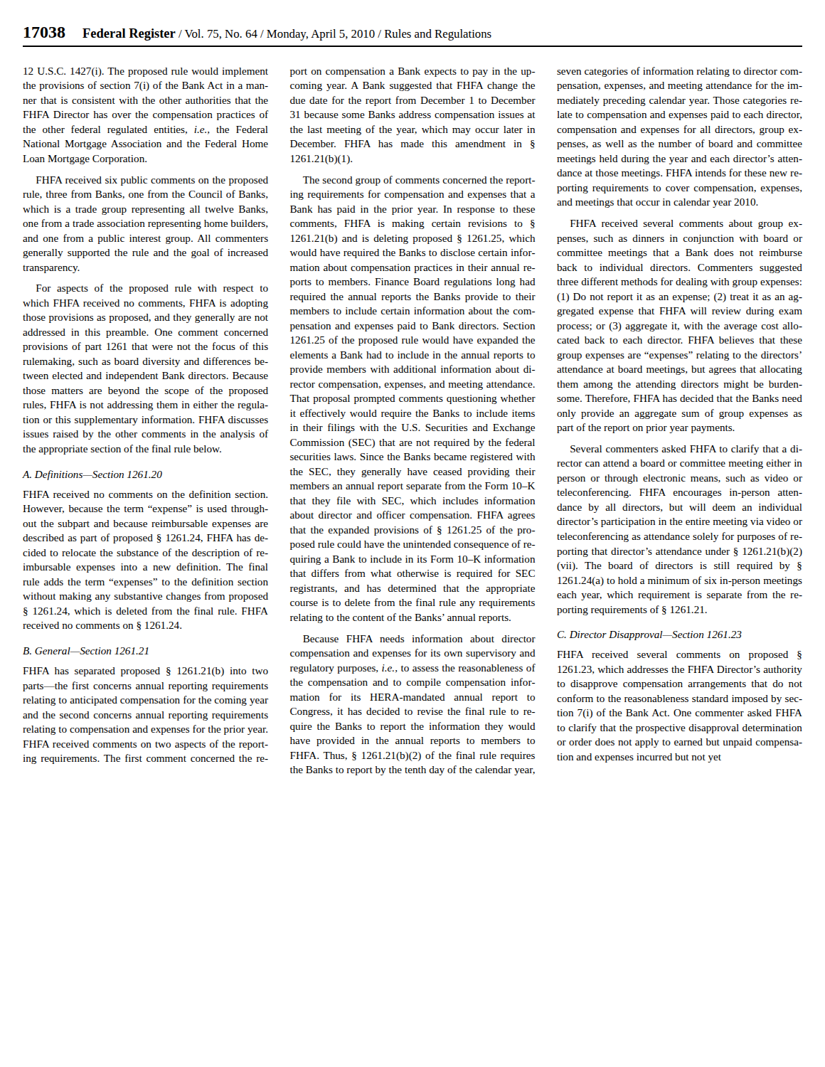17038 Federal Register / Vol. 75, No. 64 / Monday, April 5, 2010 / Rules and Regulations
12 U.S.C. 1427(i). The proposed rule would implement the provisions of section 7(i) of the Bank Act in a manner that is consistent with the other authorities that the FHFA Director has over the compensation practices of the other federal regulated entities, i.e., the Federal National Mortgage Association and the Federal Home Loan Mortgage Corporation.
FHFA received six public comments on the proposed rule, three from Banks, one from the Council of Banks, which is a trade group representing all twelve Banks, one from a trade association representing home builders, and one from a public interest group. All commenters generally supported the rule and the goal of increased transparency.
For aspects of the proposed rule with respect to which FHFA received no comments, FHFA is adopting those provisions as proposed, and they generally are not addressed in this preamble. One comment concerned provisions of part 1261 that were not the focus of this rulemaking, such as board diversity and differences between elected and independent Bank directors. Because those matters are beyond the scope of the proposed rules, FHFA is not addressing them in either the regulation or this supplementary information. FHFA discusses issues raised by the other comments in the analysis of the appropriate section of the final rule below.
A. Definitions—Section 1261.20
FHFA received no comments on the definition section. However, because the term “expense” is used throughout the subpart and because reimbursable expenses are described as part of proposed § 1261.24, FHFA has decided to relocate the substance of the description of reimbursable expenses into a new definition. The final rule adds the term “expenses” to the definition section without making any substantive changes from proposed § 1261.24, which is deleted from the final rule. FHFA received no comments on § 1261.24.
B. General—Section 1261.21
FHFA has separated proposed § 1261.21(b) into two parts—the first concerns annual reporting requirements relating to anticipated compensation for the coming year and the second concerns annual reporting requirements relating to compensation and expenses for the prior year. FHFA received comments on two aspects of the reporting requirements. The first comment concerned the report on compensation a Bank expects to pay in the upcoming year. A Bank suggested that FHFA change the due date for the report from December 1 to December 31 because some Banks address compensation issues at the last meeting of the year, which may occur later in December. FHFA has made this amendment in § 1261.21(b)(1).
The second group of comments concerned the reporting requirements for compensation and expenses that a Bank has paid in the prior year. In response to these comments, FHFA is making certain revisions to § 1261.21(b) and is deleting proposed § 1261.25, which would have required the Banks to disclose certain information about compensation practices in their annual reports to members. Finance Board regulations long had required the annual reports the Banks provide to their members to include certain information about the compensation and expenses paid to Bank directors. Section 1261.25 of the proposed rule would have expanded the elements a Bank had to include in the annual reports to provide members with additional information about director compensation, expenses, and meeting attendance. That proposal prompted comments questioning whether it effectively would require the Banks to include items in their filings with the U.S. Securities and Exchange Commission (SEC) that are not required by the federal securities laws. Since the Banks became registered with the SEC, they generally have ceased providing their members an annual report separate from the Form 10–K that they file with SEC, which includes information about director and officer compensation. FHFA agrees that the expanded provisions of § 1261.25 of the proposed rule could have the unintended consequence of requiring a Bank to include in its Form 10–K information that differs from what otherwise is required for SEC registrants, and has determined that the appropriate course is to delete from the final rule any requirements relating to the content of the Banks’ annual reports.
Because FHFA needs information about director compensation and expenses for its own supervisory and regulatory purposes, i.e., to assess the reasonableness of the compensation and to compile compensation information for its HERA-mandated annual report to Congress, it has decided to revise the final rule to require the Banks to report the information they would have provided in the annual reports to members to FHFA. Thus, § 1261.21(b)(2) of the final rule requires the Banks to report by the tenth day of the calendar year, seven categories of information relating to director compensation, expenses, and meeting attendance for the immediately preceding calendar year. Those categories relate to compensation and expenses paid to each director, compensation and expenses for all directors, group expenses, as well as the number of board and committee meetings held during the year and each director’s attendance at those meetings. FHFA intends for these new reporting requirements to cover compensation, expenses, and meetings that occur in calendar year 2010.
FHFA received several comments about group expenses, such as dinners in conjunction with board or committee meetings that a Bank does not reimburse back to individual directors. Commenters suggested three different methods for dealing with group expenses: (1) Do not report it as an expense; (2) treat it as an aggregated expense that FHFA will review during exam process; or (3) aggregate it, with the average cost allocated back to each director. FHFA believes that these group expenses are “expenses” relating to the directors’ attendance at board meetings, but agrees that allocating them among the attending directors might be burdensome. Therefore, FHFA has decided that the Banks need only provide an aggregate sum of group expenses as part of the report on prior year payments.
Several commenters asked FHFA to clarify that a director can attend a board or committee meeting either in person or through electronic means, such as video or teleconferencing. FHFA encourages in-person attendance by all directors, but will deem an individual director’s participation in the entire meeting via video or teleconferencing as attendance solely for purposes of reporting that director’s attendance under § 1261.21(b)(2)(vii). The board of directors is still required by § 1261.24(a) to hold a minimum of six in-person meetings each year, which requirement is separate from the reporting requirements of § 1261.21.
C. Director Disapproval—Section 1261.23
FHFA received several comments on proposed § 1261.23, which addresses the FHFA Director’s authority to disapprove compensation arrangements that do not conform to the reasonableness standard imposed by section 7(i) of the Bank Act. One commenter asked FHFA to clarify that the prospective disapproval determination or order does not apply to earned but unpaid compensation and expenses incurred but not yet